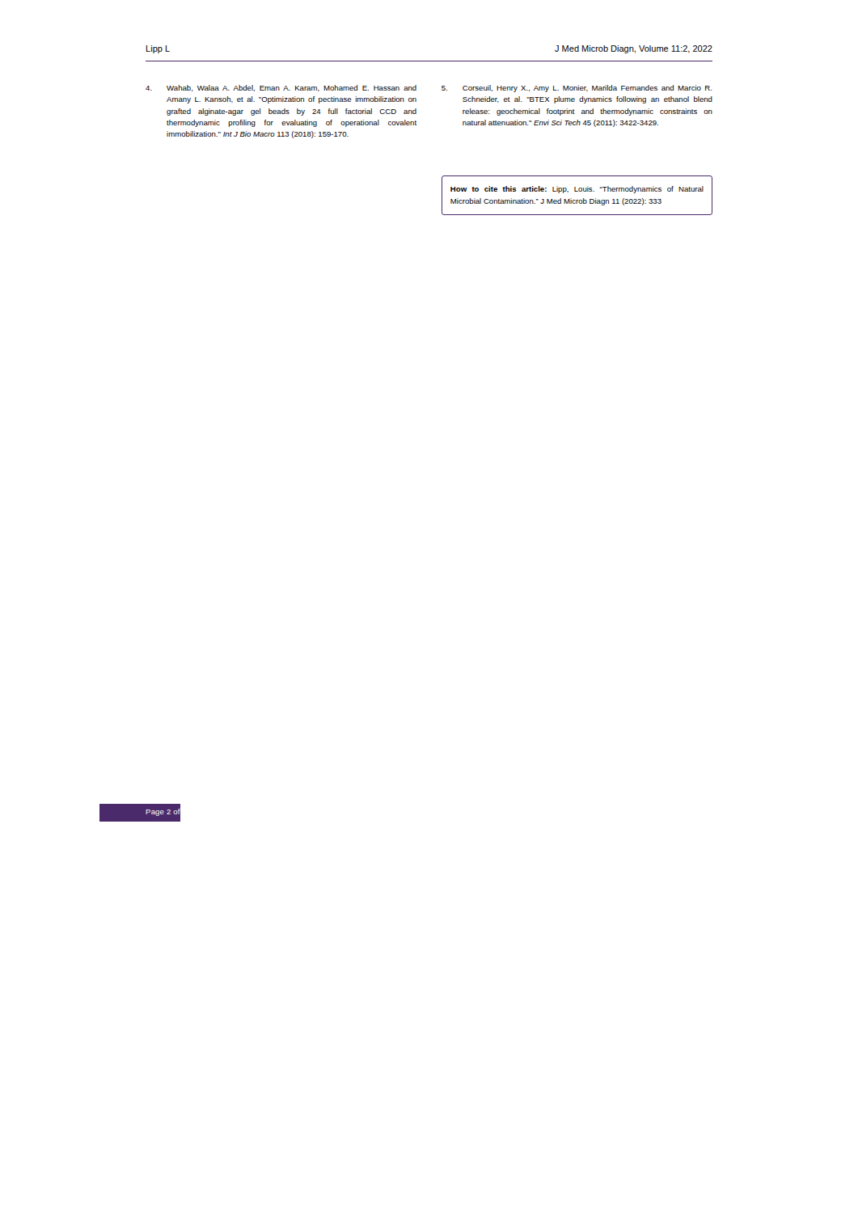Lipp L
J Med Microb Diagn, Volume 11:2, 2022
4. Wahab, Walaa A. Abdel, Eman A. Karam, Mohamed E. Hassan and Amany L. Kansoh, et al. "Optimization of pectinase immobilization on grafted alginate-agar gel beads by 24 full factorial CCD and thermodynamic profiling for evaluating of operational covalent immobilization." Int J Bio Macro 113 (2018): 159-170.
5. Corseuil, Henry X., Amy L. Monier, Marilda Fernandes and Marcio R. Schneider, et al. "BTEX plume dynamics following an ethanol blend release: geochemical footprint and thermodynamic constraints on natural attenuation." Envi Sci Tech 45 (2011): 3422-3429.
How to cite this article: Lipp, Louis. “Thermodynamics of Natural Microbial Contamination.” J Med Microb Diagn 11 (2022): 333
Page 2 of 2